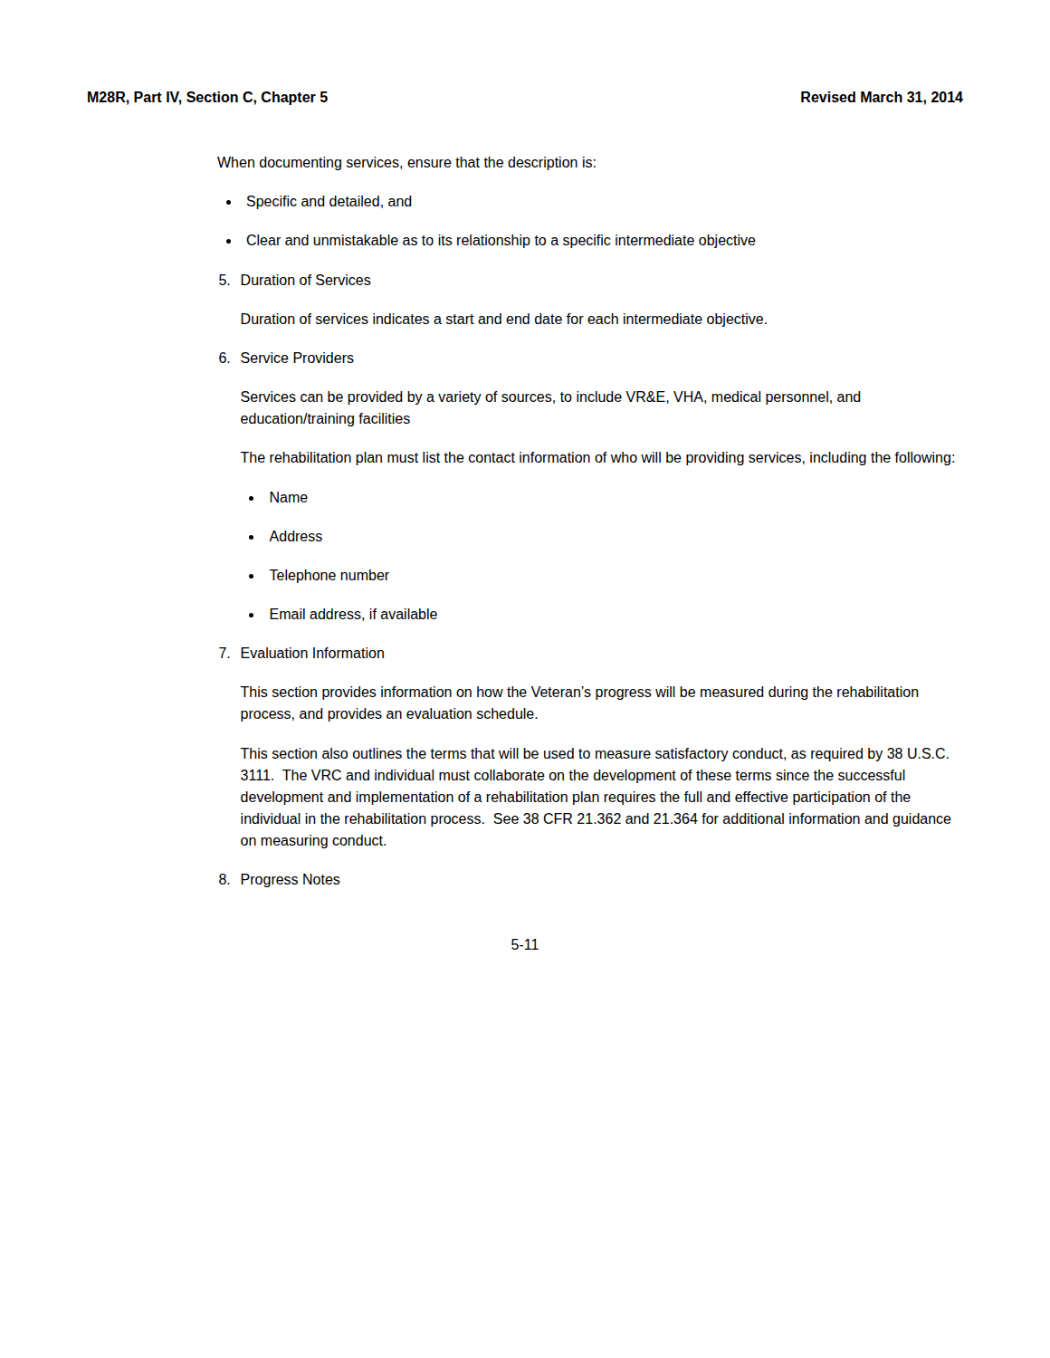M28R, Part IV, Section C, Chapter 5 Revised March 31, 2014
When documenting services, ensure that the description is:
Specific and detailed, and
Clear and unmistakable as to its relationship to a specific intermediate objective
Duration of Services
Duration of services indicates a start and end date for each intermediate objective.
Service Providers
Services can be provided by a variety of sources, to include VR&E, VHA, medical personnel, and education/training facilities
The rehabilitation plan must list the contact information of who will be providing services, including the following:
Name
Address
Telephone number
Email address, if available
Evaluation Information
This section provides information on how the Veteran’s progress will be measured during the rehabilitation process, and provides an evaluation schedule.
This section also outlines the terms that will be used to measure satisfactory conduct, as required by 38 U.S.C. 3111. The VRC and individual must collaborate on the development of these terms since the successful development and implementation of a rehabilitation plan requires the full and effective participation of the individual in the rehabilitation process. See 38 CFR 21.362 and 21.364 for additional information and guidance on measuring conduct.
Progress Notes
5-11